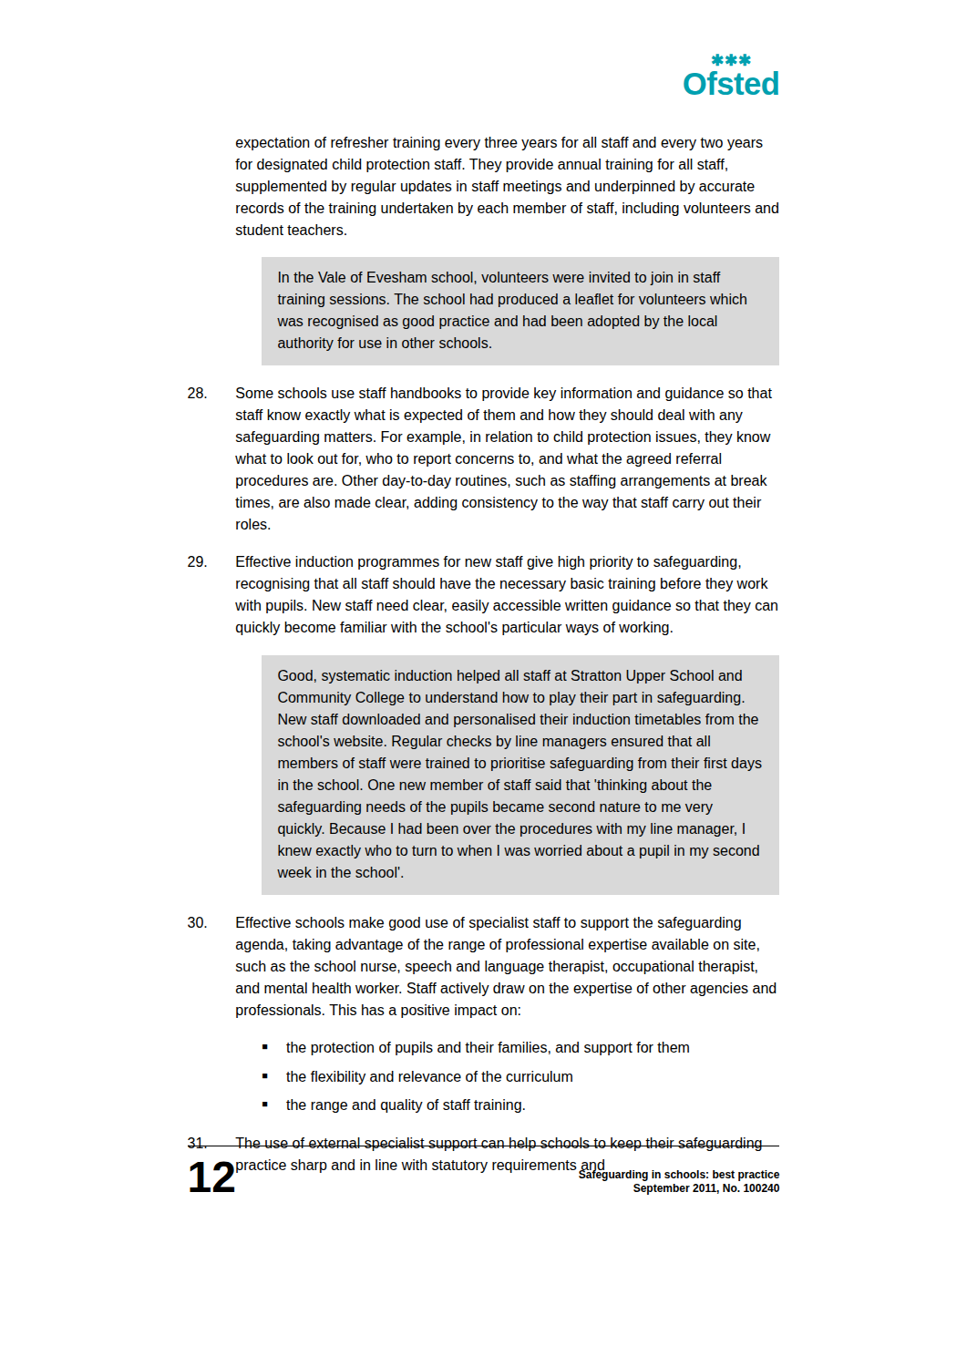✱✱✱
Ofsted
expectation of refresher training every three years for all staff and every two years for designated child protection staff. They provide annual training for all staff, supplemented by regular updates in staff meetings and underpinned by accurate records of the training undertaken by each member of staff, including volunteers and student teachers.
In the Vale of Evesham school, volunteers were invited to join in staff training sessions. The school had produced a leaflet for volunteers which was recognised as good practice and had been adopted by the local authority for use in other schools.
28.
Some schools use staff handbooks to provide key information and guidance so that staff know exactly what is expected of them and how they should deal with any safeguarding matters. For example, in relation to child protection issues, they know what to look out for, who to report concerns to, and what the agreed referral procedures are. Other day-to-day routines, such as staffing arrangements at break times, are also made clear, adding consistency to the way that staff carry out their roles.
29.
Effective induction programmes for new staff give high priority to safeguarding, recognising that all staff should have the necessary basic training before they work with pupils. New staff need clear, easily accessible written guidance so that they can quickly become familiar with the school's particular ways of working.
Good, systematic induction helped all staff at Stratton Upper School and Community College to understand how to play their part in safeguarding. New staff downloaded and personalised their induction timetables from the school's website. Regular checks by line managers ensured that all members of staff were trained to prioritise safeguarding from their first days in the school. One new member of staff said that 'thinking about the safeguarding needs of the pupils became second nature to me very quickly. Because I had been over the procedures with my line manager, I knew exactly who to turn to when I was worried about a pupil in my second week in the school'.
30.
Effective schools make good use of specialist staff to support the safeguarding agenda, taking advantage of the range of professional expertise available on site, such as the school nurse, speech and language therapist, occupational therapist, and mental health worker. Staff actively draw on the expertise of other agencies and professionals. This has a positive impact on:
the protection of pupils and their families, and support for them
the flexibility and relevance of the curriculum
the range and quality of staff training.
31.
The use of external specialist support can help schools to keep their safeguarding practice sharp and in line with statutory requirements and
12
Safeguarding in schools: best practice
September 2011, No. 100240